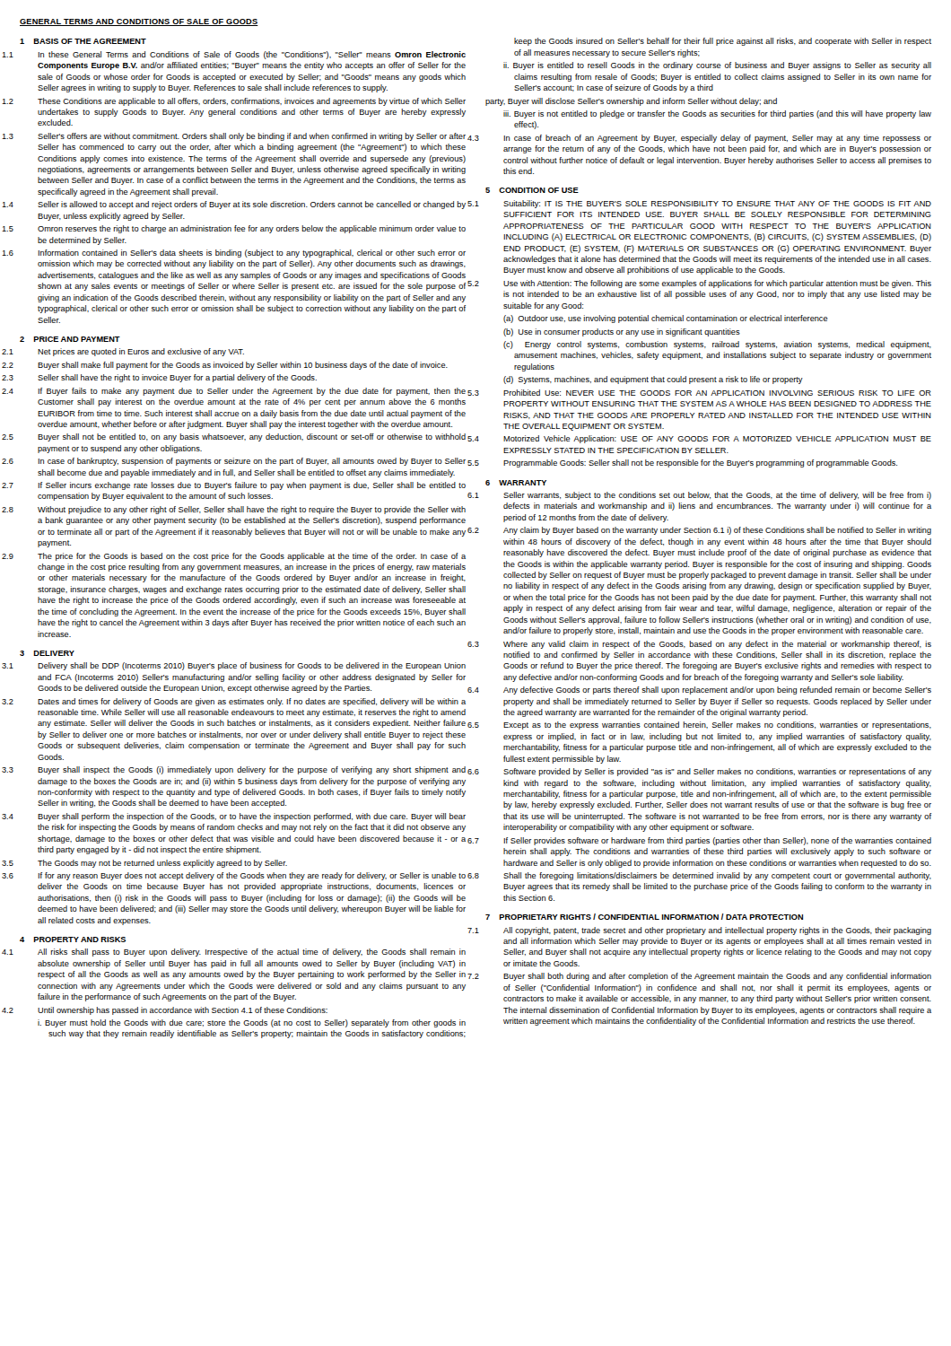GENERAL TERMS AND CONDITIONS OF SALE OF GOODS
1 BASIS OF THE AGREEMENT
1.1 In these General Terms and Conditions of Sale of Goods (the "Conditions"), "Seller" means Omron Electronic Components Europe B.V. and/or affiliated entities; "Buyer" means the entity who accepts an offer of Seller for the sale of Goods or whose order for Goods is accepted or executed by Seller; and "Goods" means any goods which Seller agrees in writing to supply to Buyer. References to sale shall include references to supply.
1.2 These Conditions are applicable to all offers, orders, confirmations, invoices and agreements by virtue of which Seller undertakes to supply Goods to Buyer. Any general conditions and other terms of Buyer are hereby expressly excluded.
1.3 Seller's offers are without commitment. Orders shall only be binding if and when confirmed in writing by Seller or after Seller has commenced to carry out the order, after which a binding agreement (the "Agreement") to which these Conditions apply comes into existence. The terms of the Agreement shall override and supersede any (previous) negotiations, agreements or arrangements between Seller and Buyer, unless otherwise agreed specifically in writing between Seller and Buyer. In case of a conflict between the terms in the Agreement and the Conditions, the terms as specifically agreed in the Agreement shall prevail.
1.4 Seller is allowed to accept and reject orders of Buyer at its sole discretion. Orders cannot be cancelled or changed by Buyer, unless explicitly agreed by Seller.
1.5 Omron reserves the right to charge an administration fee for any orders below the applicable minimum order value to be determined by Seller.
1.6 Information contained in Seller's data sheets is binding (subject to any typographical, clerical or other such error or omission which may be corrected without any liability on the part of Seller). Any other documents such as drawings, advertisements, catalogues and the like as well as any samples of Goods or any images and specifications of Goods shown at any sales events or meetings of Seller or where Seller is present etc. are issued for the sole purpose of giving an indication of the Goods described therein, without any responsibility or liability on the part of Seller and any typographical, clerical or other such error or omission shall be subject to correction without any liability on the part of Seller.
2 PRICE AND PAYMENT
2.1 Net prices are quoted in Euros and exclusive of any VAT.
2.2 Buyer shall make full payment for the Goods as invoiced by Seller within 10 business days of the date of invoice.
2.3 Seller shall have the right to invoice Buyer for a partial delivery of the Goods.
2.4 If Buyer fails to make any payment due to Seller under the Agreement by the due date for payment, then the Customer shall pay interest on the overdue amount at the rate of 4% per cent per annum above the 6 months EURIBOR from time to time. Such interest shall accrue on a daily basis from the due date until actual payment of the overdue amount, whether before or after judgment. Buyer shall pay the interest together with the overdue amount.
2.5 Buyer shall not be entitled to, on any basis whatsoever, any deduction, discount or set-off or otherwise to withhold payment or to suspend any other obligations.
2.6 In case of bankruptcy, suspension of payments or seizure on the part of Buyer, all amounts owed by Buyer to Seller shall become due and payable immediately and in full, and Seller shall be entitled to offset any claims immediately.
2.7 If Seller incurs exchange rate losses due to Buyer's failure to pay when payment is due, Seller shall be entitled to compensation by Buyer equivalent to the amount of such losses.
2.8 Without prejudice to any other right of Seller, Seller shall have the right to require the Buyer to provide the Seller with a bank guarantee or any other payment security (to be established at the Seller's discretion), suspend performance or to terminate all or part of the Agreement if it reasonably believes that Buyer will not or will be unable to make any payment.
2.9 The price for the Goods is based on the cost price for the Goods applicable at the time of the order. In case of a change in the cost price resulting from any government measures, an increase in the prices of energy, raw materials or other materials necessary for the manufacture of the Goods ordered by Buyer and/or an increase in freight, storage, insurance charges, wages and exchange rates occurring prior to the estimated date of delivery, Seller shall have the right to increase the price of the Goods ordered accordingly, even if such an increase was foreseeable at the time of concluding the Agreement. In the event the increase of the price for the Goods exceeds 15%, Buyer shall have the right to cancel the Agreement within 3 days after Buyer has received the prior written notice of each such an increase.
3 DELIVERY
3.1 Delivery shall be DDP (Incoterms 2010) Buyer's place of business for Goods to be delivered in the European Union and FCA (Incoterms 2010) Seller's manufacturing and/or selling facility or other address designated by Seller for Goods to be delivered outside the European Union, except otherwise agreed by the Parties.
3.2 Dates and times for delivery of Goods are given as estimates only. If no dates are specified, delivery will be within a reasonable time. While Seller will use all reasonable endeavours to meet any estimate, it reserves the right to amend any estimate. Seller will deliver the Goods in such batches or instalments, as it considers expedient. Neither failure by Seller to deliver one or more batches or instalments, nor over or under delivery shall entitle Buyer to reject these Goods or subsequent deliveries, claim compensation or terminate the Agreement and Buyer shall pay for such Goods.
3.3 Buyer shall inspect the Goods (i) immediately upon delivery for the purpose of verifying any short shipment and damage to the boxes the Goods are in; and (ii) within 5 business days from delivery for the purpose of verifying any non-conformity with respect to the quantity and type of delivered Goods. In both cases, if Buyer fails to timely notify Seller in writing, the Goods shall be deemed to have been accepted.
3.4 Buyer shall perform the inspection of the Goods, or to have the inspection performed, with due care. Buyer will bear the risk for inspecting the Goods by means of random checks and may not rely on the fact that it did not observe any shortage, damage to the boxes or other defect that was visible and could have been discovered because it - or a third party engaged by it - did not inspect the entire shipment.
3.5 The Goods may not be returned unless explicitly agreed to by Seller.
3.6 If for any reason Buyer does not accept delivery of the Goods when they are ready for delivery, or Seller is unable to deliver the Goods on time because Buyer has not provided appropriate instructions, documents, licences or authorisations, then (i) risk in the Goods will pass to Buyer (including for loss or damage); (ii) the Goods will be deemed to have been delivered; and (iii) Seller may store the Goods until delivery, whereupon Buyer will be liable for all related costs and expenses.
4 PROPERTY AND RISKS
4.1 All risks shall pass to Buyer upon delivery. Irrespective of the actual time of delivery, the Goods shall remain in absolute ownership of Seller until Buyer has paid in full all amounts owed to Seller by Buyer (including VAT) in respect of all the Goods as well as any amounts owed by the Buyer pertaining to work performed by the Seller in connection with any Agreements under which the Goods were delivered or sold and any claims pursuant to any failure in the performance of such Agreements on the part of the Buyer.
4.2 Until ownership has passed in accordance with Section 4.1 of these Conditions:
i. Buyer must hold the Goods with due care; store the Goods (at no cost to Seller) separately from other goods in such way that they remain readily identifiable as Seller's property; maintain the Goods in satisfactory conditions; keep the Goods insured on Seller's behalf for their full price against all risks, and cooperate with Seller in respect of all measures necessary to secure Seller's rights;
ii. Buyer is entitled to resell Goods in the ordinary course of business and Buyer assigns to Seller as security all claims resulting from resale of Goods; Buyer is entitled to collect claims assigned to Seller in its own name for Seller's account; In case of seizure of Goods by a third
party, Buyer will disclose Seller's ownership and inform Seller without delay; and
iii. Buyer is not entitled to pledge or transfer the Goods as securities for third parties (and this will have property law effect).
4.3 In case of breach of an Agreement by Buyer, especially delay of payment, Seller may at any time repossess or arrange for the return of any of the Goods, which have not been paid for, and which are in Buyer's possession or control without further notice of default or legal intervention. Buyer hereby authorises Seller to access all premises to this end.
5 CONDITION OF USE
5.1 Suitability: IT IS THE BUYER'S SOLE RESPONSIBILITY TO ENSURE THAT ANY OF THE GOODS IS FIT AND SUFFICIENT FOR ITS INTENDED USE. BUYER SHALL BE SOLELY RESPONSIBLE FOR DETERMINING APPROPRIATENESS OF THE PARTICULAR GOOD WITH RESPECT TO THE BUYER'S APPLICATION INCLUDING (A) ELECTRICAL OR ELECTRONIC COMPONENTS, (B) CIRCUITS, (C) SYSTEM ASSEMBLIES, (D) END PRODUCT, (E) SYSTEM, (F) MATERIALS OR SUBSTANCES OR (G) OPERATING ENVIRONMENT. Buyer acknowledges that it alone has determined that the Goods will meet its requirements of the intended use in all cases. Buyer must know and observe all prohibitions of use applicable to the Goods.
5.2 Use with Attention: The following are some examples of applications for which particular attention must be given. This is not intended to be an exhaustive list of all possible uses of any Good, nor to imply that any use listed may be suitable for any Good:
(a) Outdoor use, use involving potential chemical contamination or electrical interference
(b) Use in consumer products or any use in significant quantities
(c) Energy control systems, combustion systems, railroad systems, aviation systems, medical equipment, amusement machines, vehicles, safety equipment, and installations subject to separate industry or government regulations
(d) Systems, machines, and equipment that could present a risk to life or property
5.3 Prohibited Use: NEVER USE THE GOODS FOR AN APPLICATION INVOLVING SERIOUS RISK TO LIFE OR PROPERTY WITHOUT ENSURING THAT THE SYSTEM AS A WHOLE HAS BEEN DESIGNED TO ADDRESS THE RISKS, AND THAT THE GOODS ARE PROPERLY RATED AND INSTALLED FOR THE INTENDED USE WITHIN THE OVERALL EQUIPMENT OR SYSTEM.
5.4 Motorized Vehicle Application: USE OF ANY GOODS FOR A MOTORIZED VEHICLE APPLICATION MUST BE EXPRESSLY STATED IN THE SPECIFICATION BY SELLER.
5.5 Programmable Goods: Seller shall not be responsible for the Buyer's programming of programmable Goods.
6 WARRANTY
6.1 Seller warrants, subject to the conditions set out below, that the Goods, at the time of delivery, will be free from i) defects in materials and workmanship and ii) liens and encumbrances. The warranty under i) will continue for a period of 12 months from the date of delivery.
6.2 Any claim by Buyer based on the warranty under Section 6.1 i) of these Conditions shall be notified to Seller in writing within 48 hours of discovery of the defect, though in any event within 48 hours after the time that Buyer should reasonably have discovered the defect. Buyer must include proof of the date of original purchase as evidence that the Goods is within the applicable warranty period. Buyer is responsible for the cost of insuring and shipping. Goods collected by Seller on request of Buyer must be properly packaged to prevent damage in transit. Seller shall be under no liability in respect of any defect in the Goods arising from any drawing, design or specification supplied by Buyer, or when the total price for the Goods has not been paid by the due date for payment. Further, this warranty shall not apply in respect of any defect arising from fair wear and tear, wilful damage, negligence, alteration or repair of the Goods without Seller's approval, failure to follow Seller's instructions (whether oral or in writing) and condition of use, and/or failure to properly store, install, maintain and use the Goods in the proper environment with reasonable care.
6.3 Where any valid claim in respect of the Goods, based on any defect in the material or workmanship thereof, is notified to and confirmed by Seller in accordance with these Conditions, Seller shall in its discretion, replace the Goods or refund to Buyer the price thereof. The foregoing are Buyer's exclusive rights and remedies with respect to any defective and/or non-conforming Goods and for breach of the foregoing warranty and Seller's sole liability.
6.4 Any defective Goods or parts thereof shall upon replacement and/or upon being refunded remain or become Seller's property and shall be immediately returned to Seller by Buyer if Seller so requests. Goods replaced by Seller under the agreed warranty are warranted for the remainder of the original warranty period.
6.5 Except as to the express warranties contained herein, Seller makes no conditions, warranties or representations, express or implied, in fact or in law, including but not limited to, any implied warranties of satisfactory quality, merchantability, fitness for a particular purpose title and non-infringement, all of which are expressly excluded to the fullest extent permissible by law.
6.6 Software provided by Seller is provided "as is" and Seller makes no conditions, warranties or representations of any kind with regard to the software, including without limitation, any implied warranties of satisfactory quality, merchantability, fitness for a particular purpose, title and non-infringement, all of which are, to the extent permissible by law, hereby expressly excluded. Further, Seller does not warrant results of use or that the software is bug free or that its use will be uninterrupted. The software is not warranted to be free from errors, nor is there any warranty of interoperability or compatibility with any other equipment or software.
6.7 If Seller provides software or hardware from third parties (parties other than Seller), none of the warranties contained herein shall apply. The conditions and warranties of these third parties will exclusively apply to such software or hardware and Seller is only obliged to provide information on these conditions or warranties when requested to do so.
6.8 Shall the foregoing limitations/disclaimers be determined invalid by any competent court or governmental authority, Buyer agrees that its remedy shall be limited to the purchase price of the Goods failing to conform to the warranty in this Section 6.
7 PROPRIETARY RIGHTS / CONFIDENTIAL INFORMATION / DATA PROTECTION
7.1 All copyright, patent, trade secret and other proprietary and intellectual property rights in the Goods, their packaging and all information which Seller may provide to Buyer or its agents or employees shall at all times remain vested in Seller, and Buyer shall not acquire any intellectual property rights or licence relating to the Goods and may not copy or imitate the Goods.
7.2 Buyer shall both during and after completion of the Agreement maintain the Goods and any confidential information of Seller ("Confidential Information") in confidence and shall not, nor shall it permit its employees, agents or contractors to make it available or accessible, in any manner, to any third party without Seller's prior written consent. The internal dissemination of Confidential Information by Buyer to its employees, agents or contractors shall require a written agreement which maintains the confidentiality of the Confidential Information and restricts the use thereof.